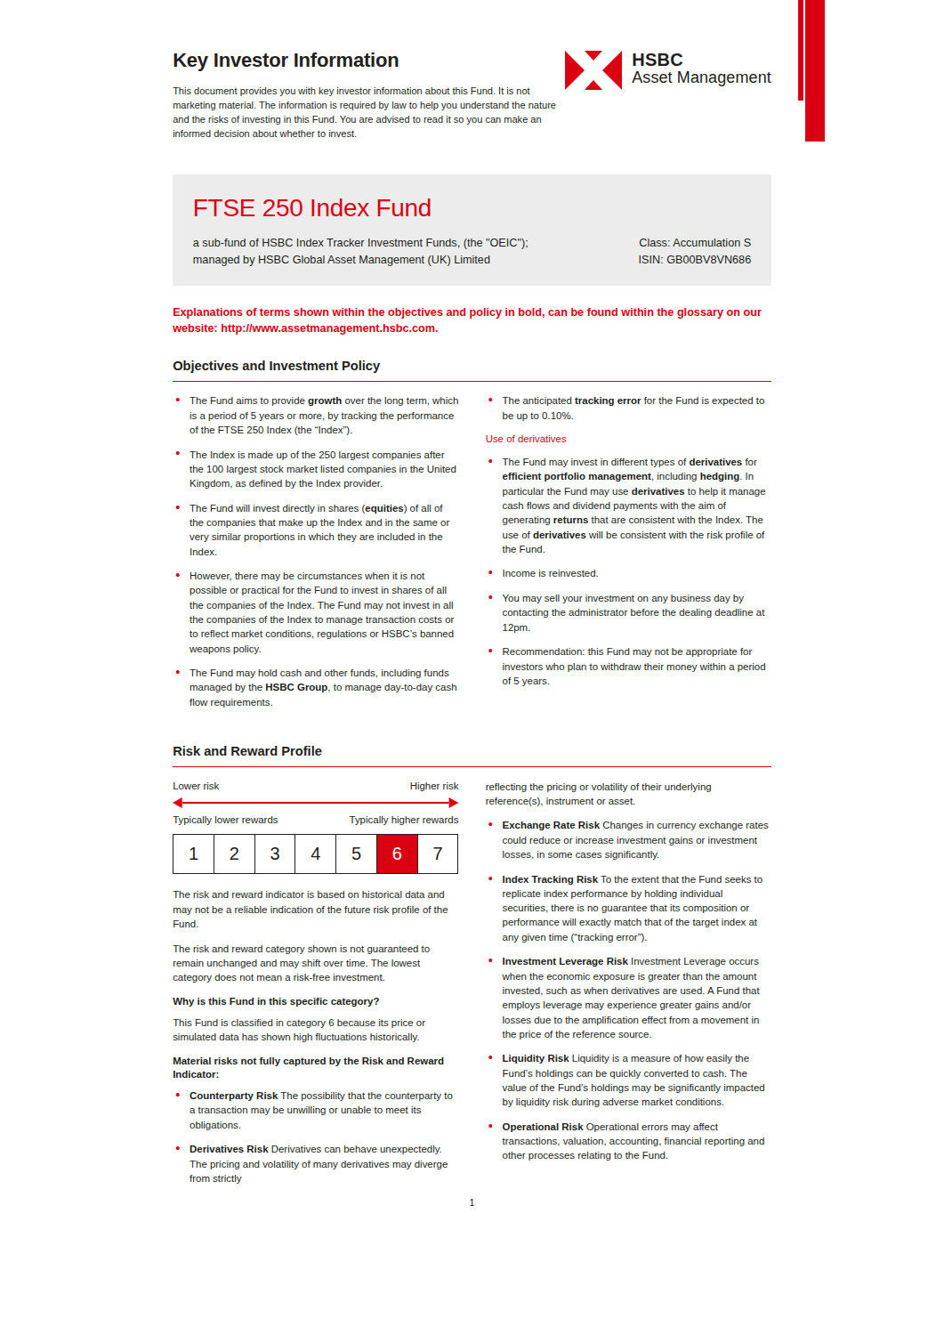Key Investor Information
This document provides you with key investor information about this Fund. It is not marketing material. The information is required by law to help you understand the nature and the risks of investing in this Fund. You are advised to read it so you can make an informed decision about whether to invest.
HSBC
Asset Management
FTSE 250 Index Fund
a sub-fund of HSBC Index Tracker Investment Funds, (the "OEIC");
managed by HSBC Global Asset Management (UK) Limited
Class: Accumulation S
ISIN: GB00BV8VN686
Explanations of terms shown within the objectives and policy in bold, can be found within the glossary on our website: http://www.assetmanagement.hsbc.com.
Objectives and Investment Policy
The Fund aims to provide growth over the long term, which is a period of 5 years or more, by tracking the performance of the FTSE 250 Index (the “Index”).
The Index is made up of the 250 largest companies after the 100 largest stock market listed companies in the United Kingdom, as defined by the Index provider.
The Fund will invest directly in shares (equities) of all of the companies that make up the Index and in the same or very similar proportions in which they are included in the Index.
However, there may be circumstances when it is not possible or practical for the Fund to invest in shares of all the companies of the Index. The Fund may not invest in all the companies of the Index to manage transaction costs or to reflect market conditions, regulations or HSBC’s banned weapons policy.
The Fund may hold cash and other funds, including funds managed by the HSBC Group, to manage day-to-day cash flow requirements.
The anticipated tracking error for the Fund is expected to be up to 0.10%.
Use of derivatives
The Fund may invest in different types of derivatives for efficient portfolio management, including hedging. In particular the Fund may use derivatives to help it manage cash flows and dividend payments with the aim of generating returns that are consistent with the Index. The use of derivatives will be consistent with the risk profile of the Fund.
Income is reinvested.
You may sell your investment on any business day by contacting the administrator before the dealing deadline at 12pm.
Recommendation: this Fund may not be appropriate for investors who plan to withdraw their money within a period of 5 years.
Risk and Reward Profile
Lower risk Higher risk
Typically lower rewards Typically higher rewards
1
2
3
4
5
6
7
The risk and reward indicator is based on historical data and may not be a reliable indication of the future risk profile of the Fund.
The risk and reward category shown is not guaranteed to remain unchanged and may shift over time. The lowest category does not mean a risk-free investment.
Why is this Fund in this specific category?
This Fund is classified in category 6 because its price or simulated data has shown high fluctuations historically.
Material risks not fully captured by the Risk and Reward Indicator:
Counterparty Risk The possibility that the counterparty to a transaction may be unwilling or unable to meet its obligations.
Derivatives Risk Derivatives can behave unexpectedly. The pricing and volatility of many derivatives may diverge from strictly
reflecting the pricing or volatility of their underlying reference(s), instrument or asset.
Exchange Rate Risk Changes in currency exchange rates could reduce or increase investment gains or investment losses, in some cases significantly.
Index Tracking Risk To the extent that the Fund seeks to replicate index performance by holding individual securities, there is no guarantee that its composition or performance will exactly match that of the target index at any given time (“tracking error”).
Investment Leverage Risk Investment Leverage occurs when the economic exposure is greater than the amount invested, such as when derivatives are used. A Fund that employs leverage may experience greater gains and/or losses due to the amplification effect from a movement in the price of the reference source.
Liquidity Risk Liquidity is a measure of how easily the Fund’s holdings can be quickly converted to cash. The value of the Fund’s holdings may be significantly impacted by liquidity risk during adverse market conditions.
Operational Risk Operational errors may affect transactions, valuation, accounting, financial reporting and other processes relating to the Fund.
1